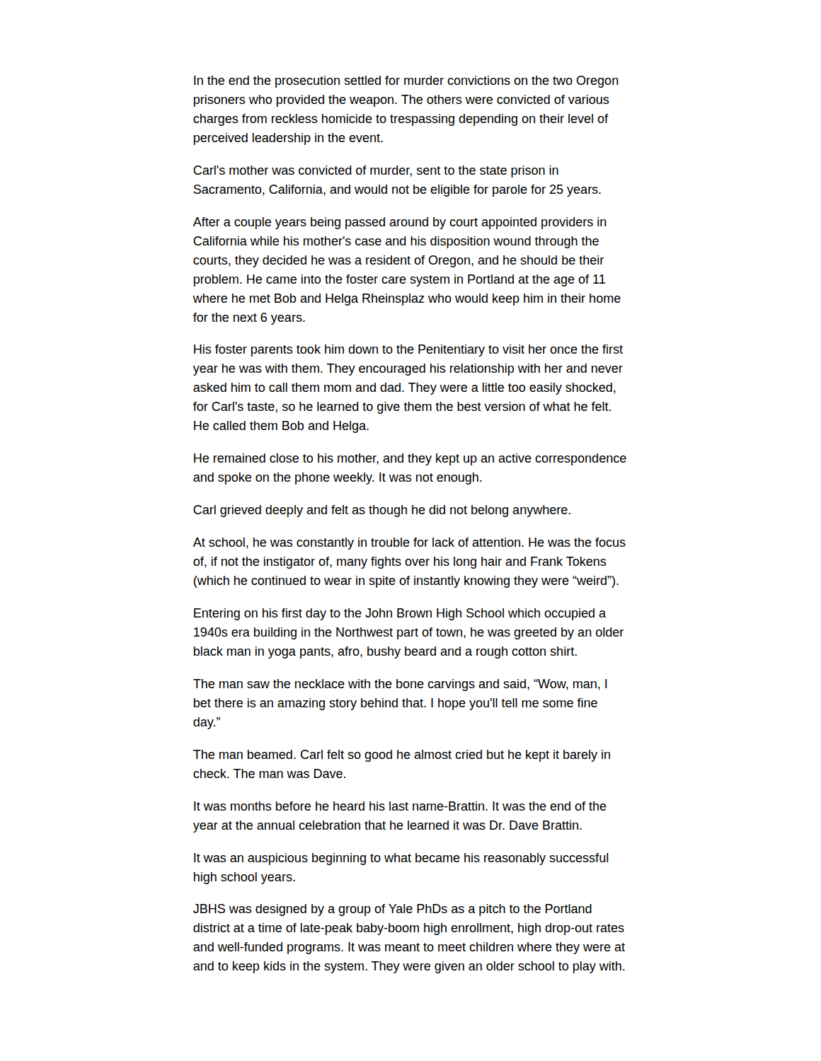In the end the prosecution settled for murder convictions on the two Oregon prisoners who provided the weapon. The others were convicted of various charges from reckless homicide to trespassing depending on their level of perceived leadership in the event.
Carl's mother was convicted of murder, sent to the state prison in Sacramento, California, and would not be eligible for parole for 25 years.
After a couple years being passed around by court appointed providers in California while his mother's case and his disposition wound through the courts, they decided he was a resident of Oregon, and he should be their problem. He came into the foster care system in Portland at the age of 11 where he met Bob and Helga Rheinsplaz who would keep him in their home for the next 6 years.
His foster parents took him down to the Penitentiary to visit her once the first year he was with them. They encouraged his relationship with her and never asked him to call them mom and dad. They were a little too easily shocked, for Carl's taste, so he learned to give them the best version of what he felt. He called them Bob and Helga.
He remained close to his mother, and they kept up an active correspondence and spoke on the phone weekly. It was not enough.
Carl grieved deeply and felt as though he did not belong anywhere.
At school, he was constantly in trouble for lack of attention. He was the focus of, if not the instigator of, many fights over his long hair and Frank Tokens (which he continued to wear in spite of instantly knowing they were “weird”).
Entering on his first day to the John Brown High School which occupied a 1940s era building in the Northwest part of town, he was greeted by an older black man in yoga pants, afro, bushy beard and a rough cotton shirt.
The man saw the necklace with the bone carvings and said, “Wow, man, I bet there is an amazing story behind that. I hope you'll tell me some fine day.”
The man beamed. Carl felt so good he almost cried but he kept it barely in check. The man was Dave.
It was months before he heard his last name-Brattin. It was the end of the year at the annual celebration that he learned it was Dr. Dave Brattin.
It was an auspicious beginning to what became his reasonably successful high school years.
JBHS was designed by a group of Yale PhDs as a pitch to the Portland district at a time of late-peak baby-boom high enrollment, high drop-out rates and well-funded programs. It was meant to meet children where they were at and to keep kids in the system. They were given an older school to play with.